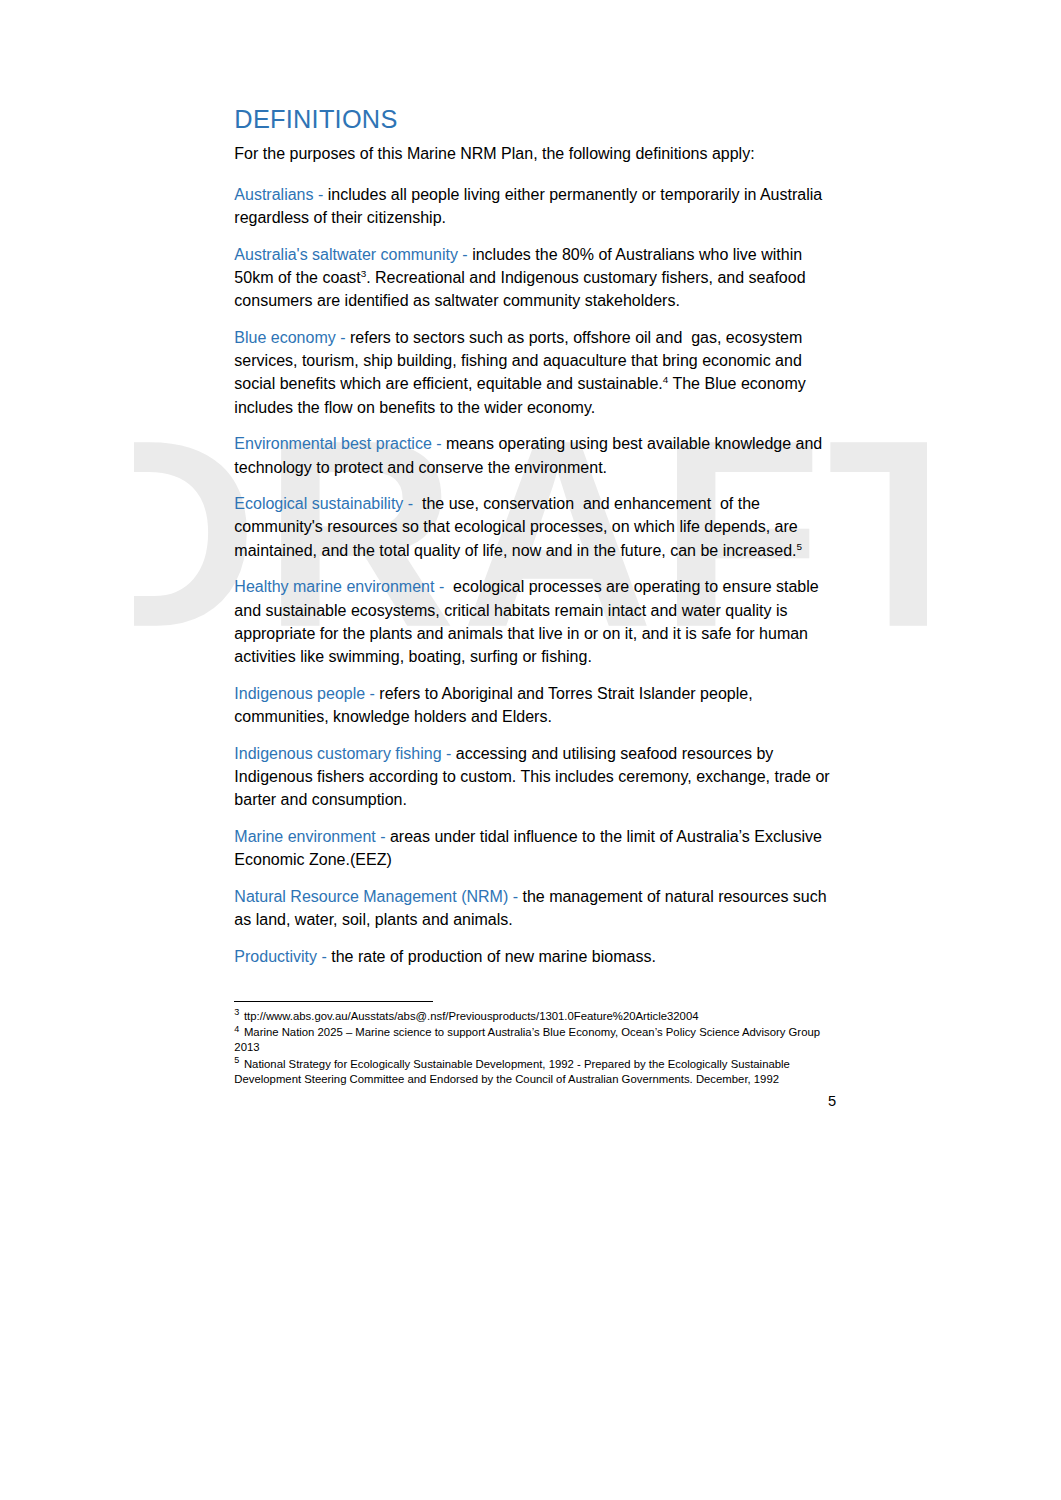DRAFT
DEFINITIONS
For the purposes of this Marine NRM Plan, the following definitions apply:
Australians - includes all people living either permanently or temporarily in Australia regardless of their citizenship.
Australia's saltwater community - includes the 80% of Australians who live within 50km of the coast3. Recreational and Indigenous customary fishers, and seafood consumers are identified as saltwater community stakeholders.
Blue economy - refers to sectors such as ports, offshore oil and gas, ecosystem services, tourism, ship building, fishing and aquaculture that bring economic and social benefits which are efficient, equitable and sustainable.4 The Blue economy includes the flow on benefits to the wider economy.
Environmental best practice - means operating using best available knowledge and technology to protect and conserve the environment.
Ecological sustainability - the use, conservation and enhancement of the community's resources so that ecological processes, on which life depends, are maintained, and the total quality of life, now and in the future, can be increased.5
Healthy marine environment - ecological processes are operating to ensure stable and sustainable ecosystems, critical habitats remain intact and water quality is appropriate for the plants and animals that live in or on it, and it is safe for human activities like swimming, boating, surfing or fishing.
Indigenous people - refers to Aboriginal and Torres Strait Islander people, communities, knowledge holders and Elders.
Indigenous customary fishing - accessing and utilising seafood resources by Indigenous fishers according to custom. This includes ceremony, exchange, trade or barter and consumption.
Marine environment - areas under tidal influence to the limit of Australia’s Exclusive Economic Zone.(EEZ)
Natural Resource Management (NRM) - the management of natural resources such as land, water, soil, plants and animals.
Productivity - the rate of production of new marine biomass.
3 ttp://www.abs.gov.au/Ausstats/abs@.nsf/Previousproducts/1301.0Feature%20Article32004
4 Marine Nation 2025 – Marine science to support Australia’s Blue Economy, Ocean’s Policy Science Advisory Group 2013
5 National Strategy for Ecologically Sustainable Development, 1992 - Prepared by the Ecologically Sustainable Development Steering Committee and Endorsed by the Council of Australian Governments. December, 1992
5